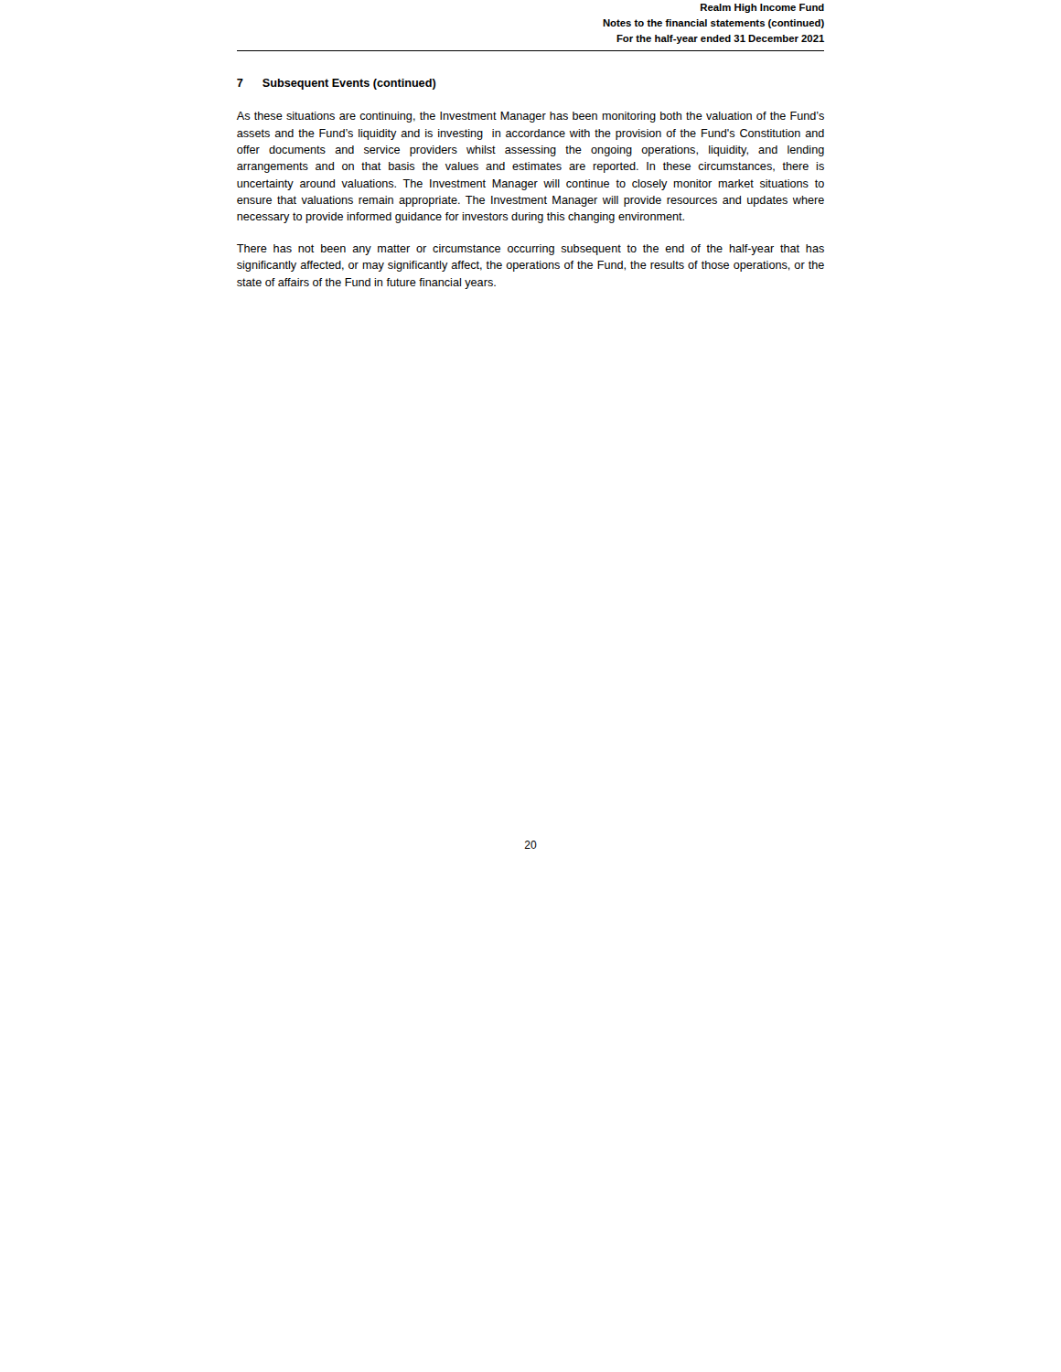Realm High Income Fund Notes to the financial statements (continued) For the half-year ended 31 December 2021
7 Subsequent Events (continued)
As these situations are continuing, the Investment Manager has been monitoring both the valuation of the Fund’s assets and the Fund’s liquidity and is investing in accordance with the provision of the Fund's Constitution and offer documents and service providers whilst assessing the ongoing operations, liquidity, and lending arrangements and on that basis the values and estimates are reported. In these circumstances, there is uncertainty around valuations. The Investment Manager will continue to closely monitor market situations to ensure that valuations remain appropriate. The Investment Manager will provide resources and updates where necessary to provide informed guidance for investors during this changing environment.
There has not been any matter or circumstance occurring subsequent to the end of the half-year that has significantly affected, or may significantly affect, the operations of the Fund, the results of those operations, or the state of affairs of the Fund in future financial years.
20